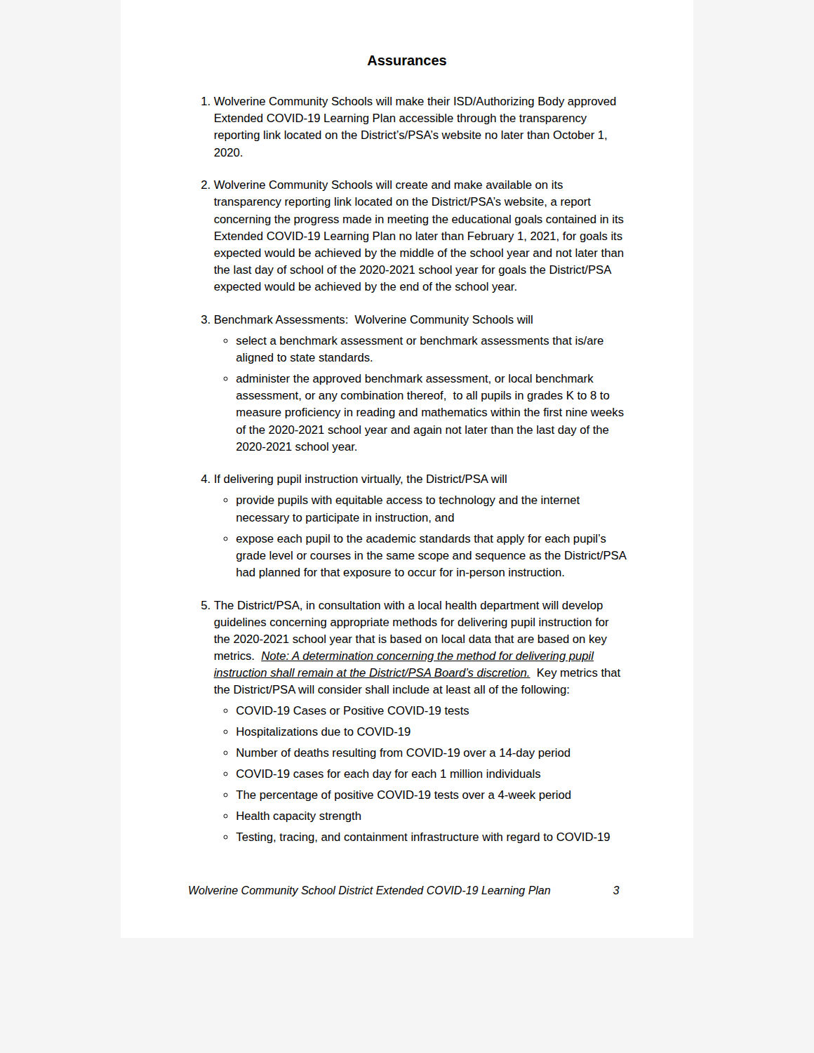Assurances
Wolverine Community Schools will make their ISD/Authorizing Body approved Extended COVID-19 Learning Plan accessible through the transparency reporting link located on the District’s/PSA’s website no later than October 1, 2020.
Wolverine Community Schools will create and make available on its transparency reporting link located on the District/PSA’s website, a report concerning the progress made in meeting the educational goals contained in its Extended COVID-19 Learning Plan no later than February 1, 2021, for goals its expected would be achieved by the middle of the school year and not later than the last day of school of the 2020-2021 school year for goals the District/PSA expected would be achieved by the end of the school year.
Benchmark Assessments: Wolverine Community Schools will
select a benchmark assessment or benchmark assessments that is/are aligned to state standards.
administer the approved benchmark assessment, or local benchmark assessment, or any combination thereof, to all pupils in grades K to 8 to measure proficiency in reading and mathematics within the first nine weeks of the 2020-2021 school year and again not later than the last day of the 2020-2021 school year.
If delivering pupil instruction virtually, the District/PSA will
provide pupils with equitable access to technology and the internet necessary to participate in instruction, and
expose each pupil to the academic standards that apply for each pupil’s grade level or courses in the same scope and sequence as the District/PSA had planned for that exposure to occur for in-person instruction.
The District/PSA, in consultation with a local health department will develop guidelines concerning appropriate methods for delivering pupil instruction for the 2020-2021 school year that is based on local data that are based on key metrics. Note: A determination concerning the method for delivering pupil instruction shall remain at the District/PSA Board’s discretion. Key metrics that the District/PSA will consider shall include at least all of the following:
COVID-19 Cases or Positive COVID-19 tests
Hospitalizations due to COVID-19
Number of deaths resulting from COVID-19 over a 14-day period
COVID-19 cases for each day for each 1 million individuals
The percentage of positive COVID-19 tests over a 4-week period
Health capacity strength
Testing, tracing, and containment infrastructure with regard to COVID-19
Wolverine Community School District Extended COVID-19 Learning Plan 3